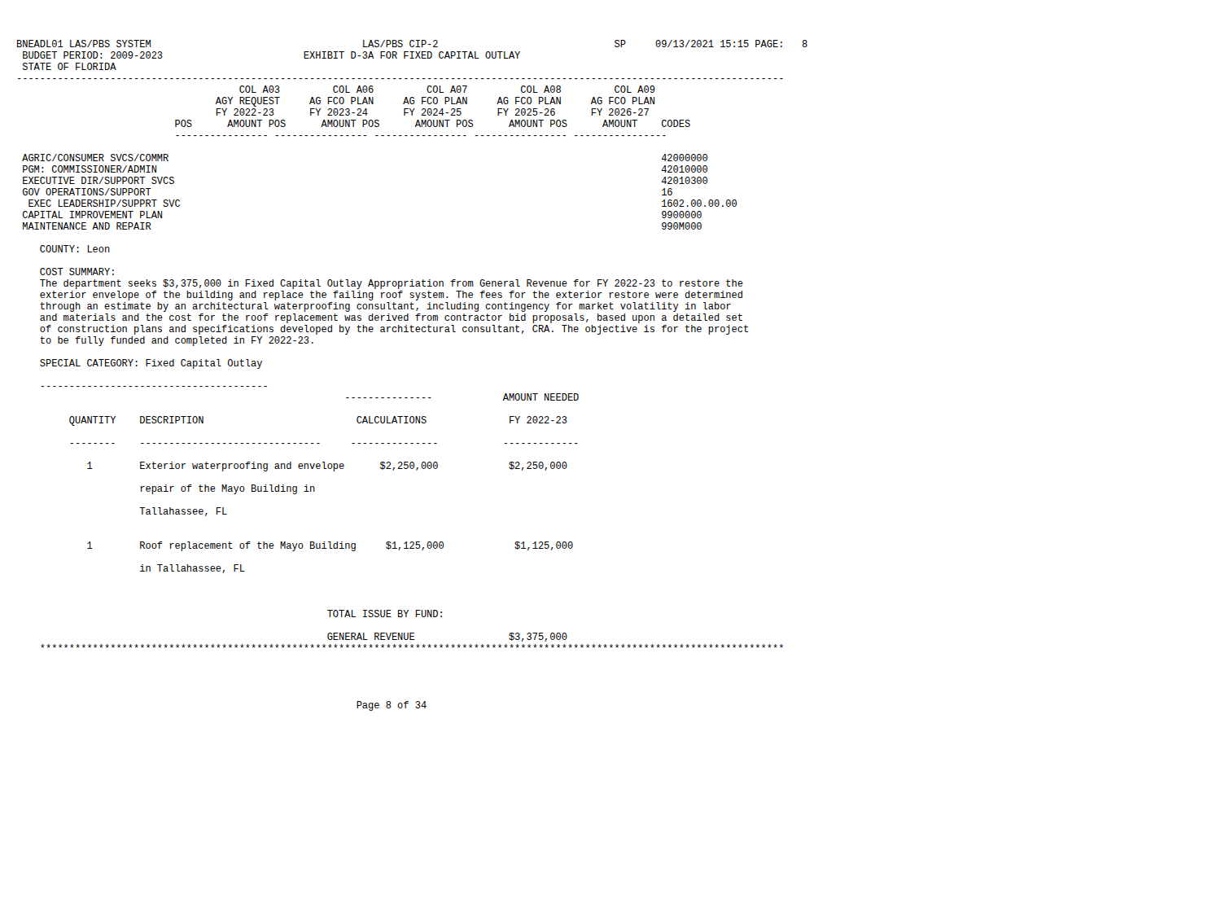BNEADL01 LAS/PBS SYSTEM LAS/PBS CIP-2 SP 09/13/2021 15:15 PAGE: 8 BUDGET PERIOD: 2009-2023 EXHIBIT D-3A FOR FIXED CAPITAL OUTLAY STATE OF FLORIDA ----------------------------------------------------------------------------------------------------------------------------------- COL A03 COL A06 COL A07 COL A08 COL A09 AGY REQUEST AG FCO PLAN AG FCO PLAN AG FCO PLAN AG FCO PLAN FY 2022-23 FY 2023-24 FY 2024-25 FY 2025-26 FY 2026-27 POS AMOUNT POS AMOUNT POS AMOUNT POS AMOUNT POS AMOUNT CODES ---------------- ---------------- ---------------- ---------------- ---------------- AGRIC/CONSUMER SVCS/COMMR 42000000 PGM: COMMISSIONER/ADMIN 42010000 EXECUTIVE DIR/SUPPORT SVCS 42010300 GOV OPERATIONS/SUPPORT 16 EXEC LEADERSHIP/SUPPRT SVC 1602.00.00.00 CAPITAL IMPROVEMENT PLAN 9900000 MAINTENANCE AND REPAIR 990M000 COUNTY: Leon COST SUMMARY: The department seeks $3,375,000 in Fixed Capital Outlay Appropriation from General Revenue for FY 2022-23 to restore the exterior envelope of the building and replace the failing roof system. The fees for the exterior restore were determined through an estimate by an architectural waterproofing consultant, including contingency for market volatility in labor and materials and the cost for the roof replacement was derived from contractor bid proposals, based upon a detailed set of construction plans and specifications developed by the architectural consultant, CRA. The objective is for the project to be fully funded and completed in FY 2022-23. SPECIAL CATEGORY: Fixed Capital Outlay --------------------------------------- --------------- AMOUNT NEEDED QUANTITY DESCRIPTION CALCULATIONS FY 2022-23 -------- ------------------------------- --------------- ------------- 1 Exterior waterproofing and envelope $2,250,000 $2,250,000 repair of the Mayo Building in Tallahassee, FL 1 Roof replacement of the Mayo Building $1,125,000 $1,125,000 in Tallahassee, FL TOTAL ISSUE BY FUND: GENERAL REVENUE $3,375,000 ******************************************************************************************************************************* Page 8 of 34